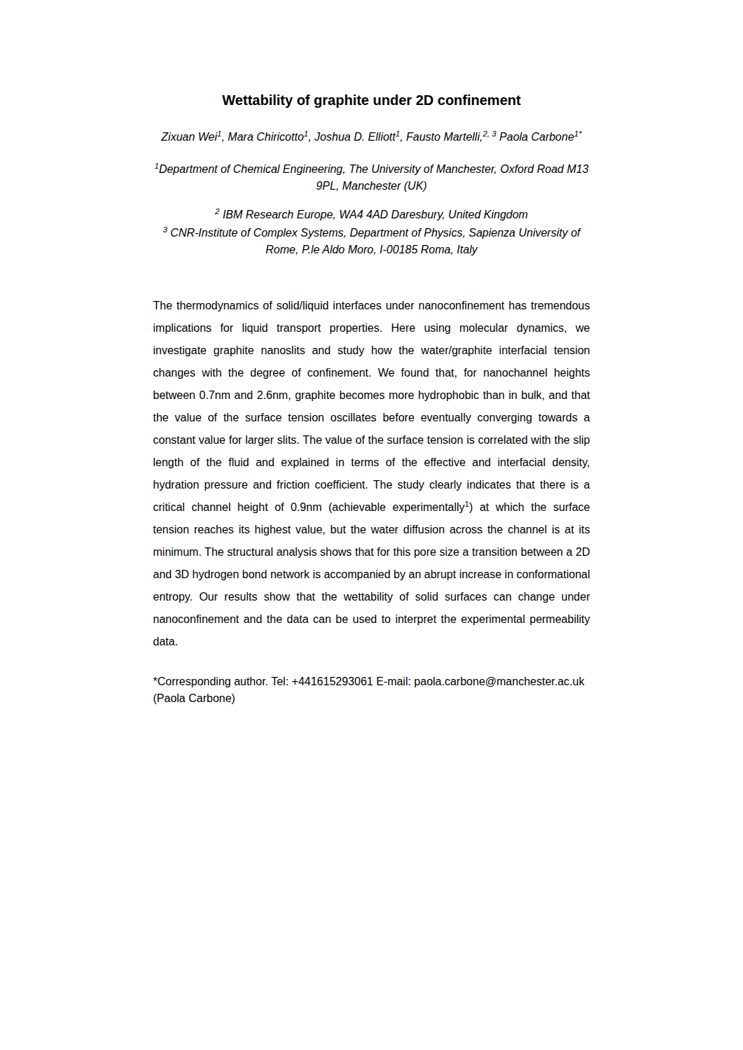Wettability of graphite under 2D confinement
Zixuan Wei1, Mara Chiricotto1, Joshua D. Elliott1, Fausto Martelli,2, 3 Paola Carbone1*
1Department of Chemical Engineering, The University of Manchester, Oxford Road M13 9PL, Manchester (UK)
2 IBM Research Europe, WA4 4AD Daresbury, United Kingdom
3 CNR-Institute of Complex Systems, Department of Physics, Sapienza University of Rome, P.le Aldo Moro, I-00185 Roma, Italy
The thermodynamics of solid/liquid interfaces under nanoconfinement has tremendous implications for liquid transport properties. Here using molecular dynamics, we investigate graphite nanoslits and study how the water/graphite interfacial tension changes with the degree of confinement. We found that, for nanochannel heights between 0.7nm and 2.6nm, graphite becomes more hydrophobic than in bulk, and that the value of the surface tension oscillates before eventually converging towards a constant value for larger slits. The value of the surface tension is correlated with the slip length of the fluid and explained in terms of the effective and interfacial density, hydration pressure and friction coefficient. The study clearly indicates that there is a critical channel height of 0.9nm (achievable experimentally1) at which the surface tension reaches its highest value, but the water diffusion across the channel is at its minimum. The structural analysis shows that for this pore size a transition between a 2D and 3D hydrogen bond network is accompanied by an abrupt increase in conformational entropy. Our results show that the wettability of solid surfaces can change under nanoconfinement and the data can be used to interpret the experimental permeability data.
*Corresponding author. Tel: +441615293061 E-mail: paola.carbone@manchester.ac.uk (Paola Carbone)